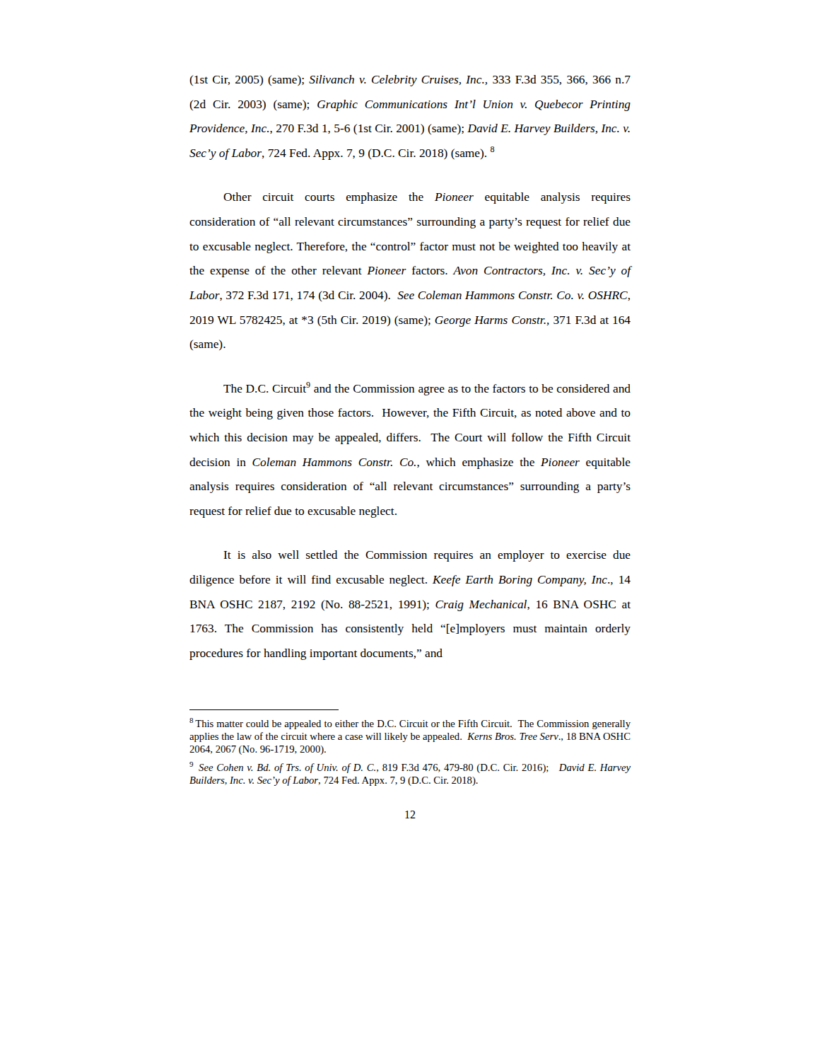(1st Cir, 2005) (same); Silivanch v. Celebrity Cruises, Inc., 333 F.3d 355, 366, 366 n.7 (2d Cir. 2003) (same); Graphic Communications Int’l Union v. Quebecor Printing Providence, Inc., 270 F.3d 1, 5-6 (1st Cir. 2001) (same); David E. Harvey Builders, Inc. v. Sec’y of Labor, 724 Fed. Appx. 7, 9 (D.C. Cir. 2018) (same). 8
Other circuit courts emphasize the Pioneer equitable analysis requires consideration of “all relevant circumstances” surrounding a party’s request for relief due to excusable neglect. Therefore, the “control” factor must not be weighted too heavily at the expense of the other relevant Pioneer factors. Avon Contractors, Inc. v. Sec’y of Labor, 372 F.3d 171, 174 (3d Cir. 2004). See Coleman Hammons Constr. Co. v. OSHRC, 2019 WL 5782425, at *3 (5th Cir. 2019) (same); George Harms Constr., 371 F.3d at 164 (same).
The D.C. Circuit9 and the Commission agree as to the factors to be considered and the weight being given those factors. However, the Fifth Circuit, as noted above and to which this decision may be appealed, differs. The Court will follow the Fifth Circuit decision in Coleman Hammons Constr. Co., which emphasize the Pioneer equitable analysis requires consideration of “all relevant circumstances” surrounding a party’s request for relief due to excusable neglect.
It is also well settled the Commission requires an employer to exercise due diligence before it will find excusable neglect. Keefe Earth Boring Company, Inc., 14 BNA OSHC 2187, 2192 (No. 88-2521, 1991); Craig Mechanical, 16 BNA OSHC at 1763. The Commission has consistently held “[e]mployers must maintain orderly procedures for handling important documents,” and
8 This matter could be appealed to either the D.C. Circuit or the Fifth Circuit. The Commission generally applies the law of the circuit where a case will likely be appealed. Kerns Bros. Tree Serv., 18 BNA OSHC 2064, 2067 (No. 96-1719, 2000).
9 See Cohen v. Bd. of Trs. of Univ. of D. C., 819 F.3d 476, 479-80 (D.C. Cir. 2016); David E. Harvey Builders, Inc. v. Sec’y of Labor, 724 Fed. Appx. 7, 9 (D.C. Cir. 2018).
12